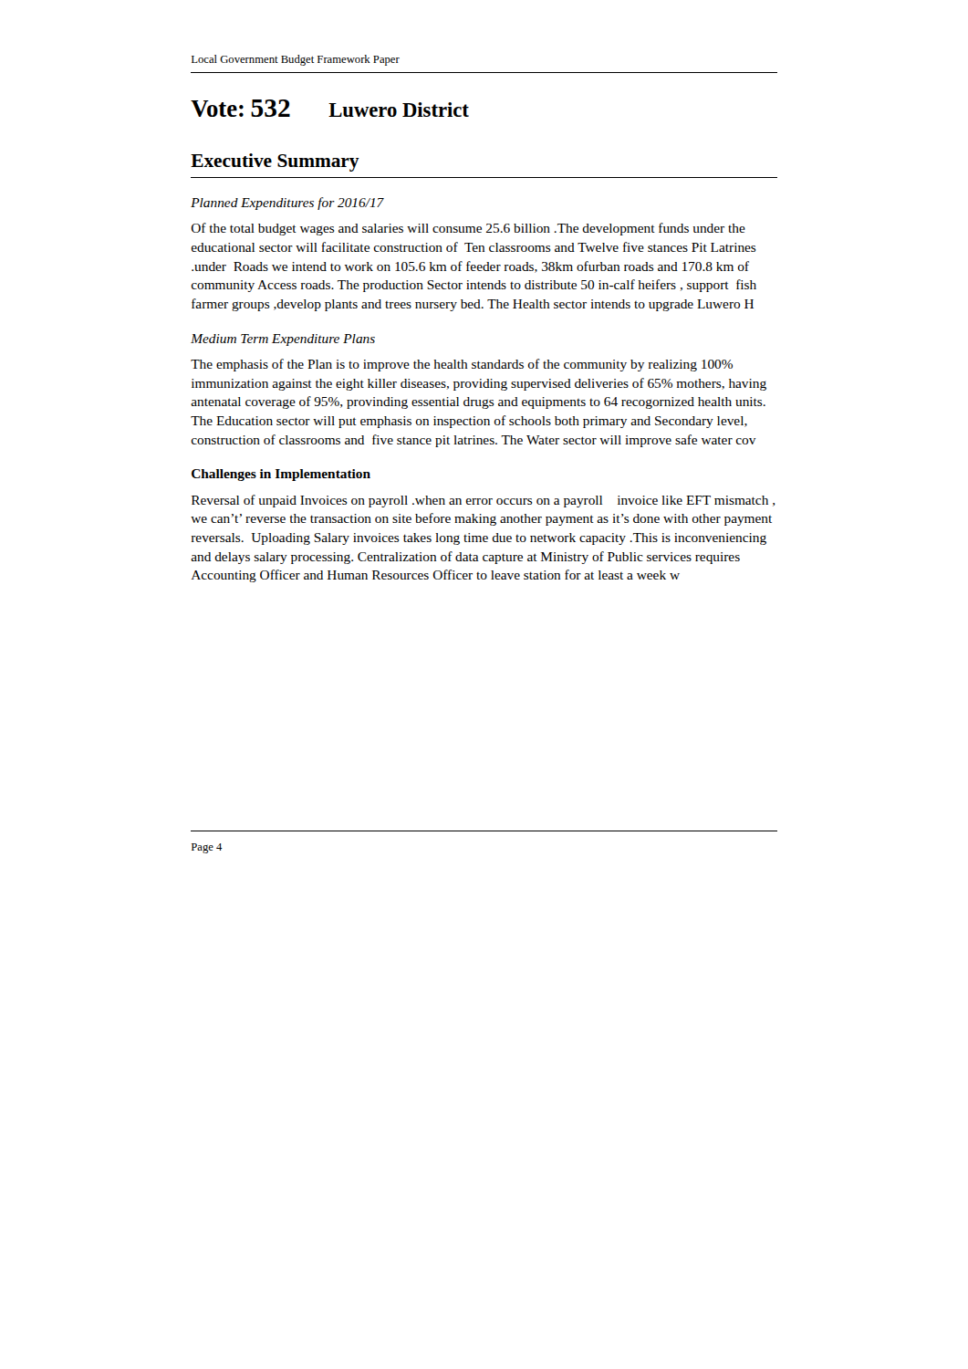Local Government Budget Framework Paper
Vote: 532 Luwero District
Executive Summary
Planned Expenditures for 2016/17
Of the total budget wages and salaries will consume 25.6 billion .The development funds under the educational sector will facilitate construction of Ten classrooms and Twelve five stances Pit Latrines .under Roads we intend to work on 105.6 km of feeder roads, 38km ofurban roads and 170.8 km of community Access roads. The production Sector intends to distribute 50 in-calf heifers , support fish farmer groups ,develop plants and trees nursery bed. The Health sector intends to upgrade Luwero H
Medium Term Expenditure Plans
The emphasis of the Plan is to improve the health standards of the community by realizing 100% immunization against the eight killer diseases, providing supervised deliveries of 65% mothers, having antenatal coverage of 95%, provinding essential drugs and equipments to 64 recogornized health units. The Education sector will put emphasis on inspection of schools both primary and Secondary level, construction of classrooms and five stance pit latrines. The Water sector will improve safe water cov
Challenges in Implementation
Reversal of unpaid Invoices on payroll .when an error occurs on a payroll invoice like EFT mismatch , we can’t’ reverse the transaction on site before making another payment as it’s done with other payment reversals. Uploading Salary invoices takes long time due to network capacity .This is inconveniencing and delays salary processing. Centralization of data capture at Ministry of Public services requires Accounting Officer and Human Resources Officer to leave station for at least a week w
Page 4